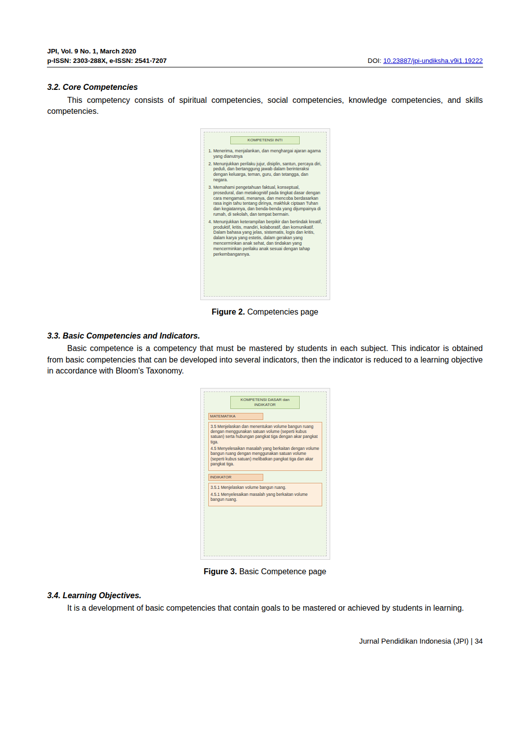JPI, Vol. 9 No. 1, March 2020
p-ISSN: 2303-288X, e-ISSN: 2541-7207
DOI: 10.23887/jpi-undiksha.v9i1.19222
3.2. Core Competencies
This competency consists of spiritual competencies, social competencies, knowledge competencies, and skills competencies.
KOMPETENSI INTI
Menerima, menjalankan, dan menghargai ajaran agama yang dianutnya
Menunjukkan perilaku jujur, disiplin, santun, percaya diri, peduli, dan bertanggung jawab dalam berinteraksi dengan keluarga, teman, guru, dan tetangga, dan negara.
Memahami pengetahuan faktual, konseptual, prosedural, dan metakognitif pada tingkat dasar dengan cara mengamati, menanya, dan mencoba berdasarkan rasa ingin tahu tentang dirinya, makhluk ciptaan Tuhan dan kegiatannya, dan benda-benda yang dijumpainya di rumah, di sekolah, dan tempat bermain.
Menunjukkan keterampilan berpikir dan bertindak kreatif, produktif, kritis, mandiri, kolaboratif, dan komunikatif. Dalam bahasa yang jelas, sistematis, logis dan kritis, dalam karya yang estetis, dalam gerakan yang mencerminkan anak sehat, dan tindakan yang mencerminkan perilaku anak sesuai dengan tahap perkembangannya.
Figure 2. Competencies page
3.3. Basic Competencies and Indicators.
Basic competence is a competency that must be mastered by students in each subject. This indicator is obtained from basic competencies that can be developed into several indicators, then the indicator is reduced to a learning objective in accordance with Bloom's Taxonomy.
KOMPETENSI DASAR dan INDIKATOR MATEMATIKA
3.5 Menjelaskan dan menentukan volume bangun ruang dengan menggunakan satuan volume (seperti kubus satuan) serta hubungan pangkat tiga dengan akar pangkat tiga.
4.5 Menyelesaikan masalah yang berkaitan dengan volume bangun ruang dengan menggunakan satuan volume (seperti kubus satuan) melibatkan pangkat tiga dan akar pangkat tiga.
INDIKATOR
3.5.1 Menjelaskan volume bangun ruang.
4.5.1 Menyelesaikan masalah yang berkaitan volume bangun ruang.
Figure 3. Basic Competence page
3.4. Learning Objectives.
It is a development of basic competencies that contain goals to be mastered or achieved by students in learning.
Jurnal Pendidikan Indonesia (JPI) | 34